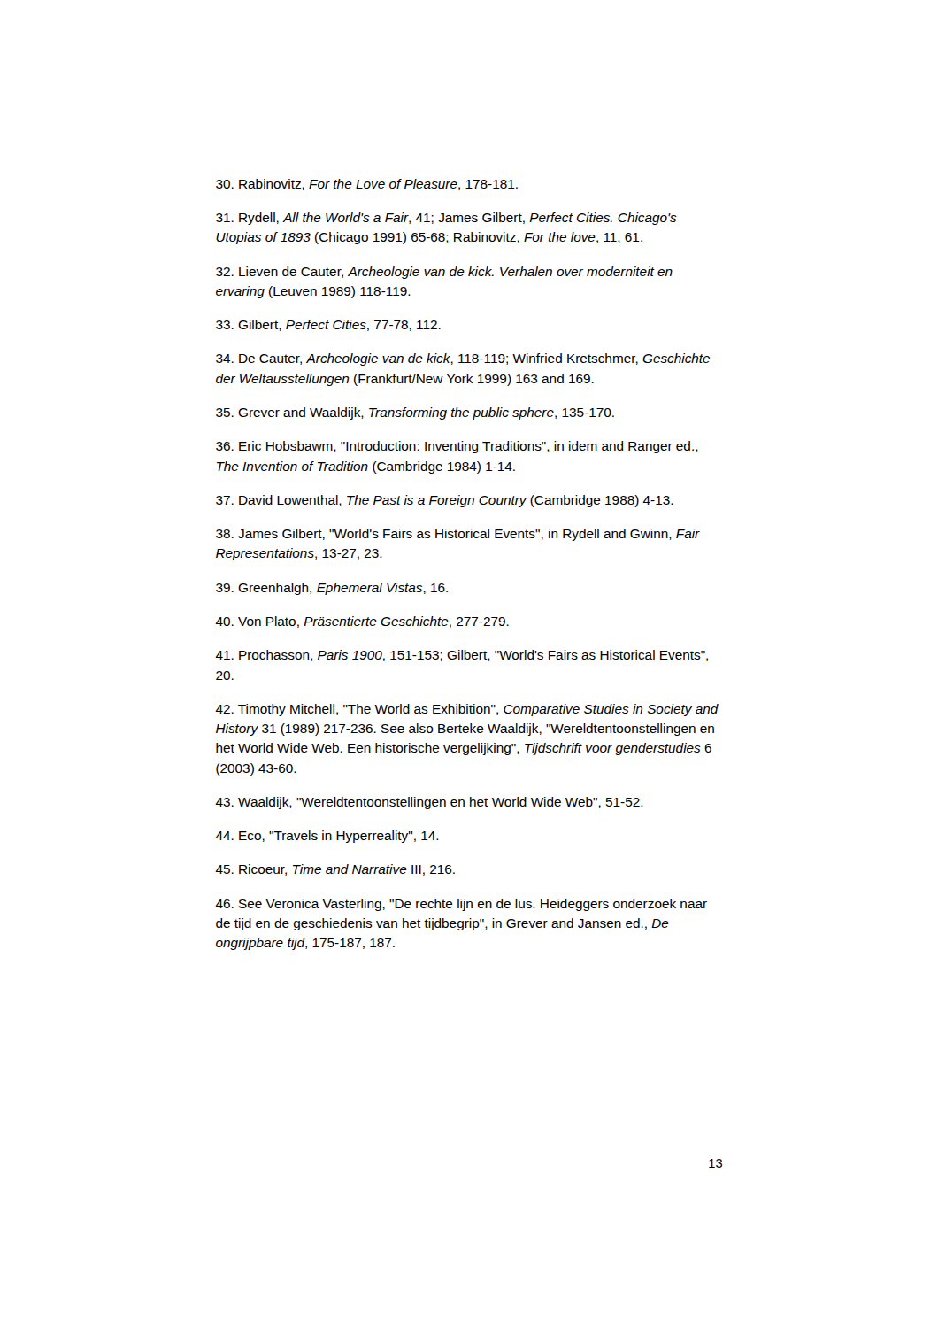30. Rabinovitz, For the Love of Pleasure, 178-181.
31. Rydell, All the World's a Fair, 41; James Gilbert, Perfect Cities. Chicago's Utopias of 1893 (Chicago 1991) 65-68; Rabinovitz, For the love, 11, 61.
32. Lieven de Cauter, Archeologie van de kick. Verhalen over moderniteit en ervaring (Leuven 1989) 118-119.
33. Gilbert, Perfect Cities, 77-78, 112.
34. De Cauter, Archeologie van de kick, 118-119; Winfried Kretschmer, Geschichte der Weltausstellungen (Frankfurt/New York 1999) 163 and 169.
35. Grever and Waaldijk, Transforming the public sphere, 135-170.
36. Eric Hobsbawm, "Introduction: Inventing Traditions", in idem and Ranger ed., The Invention of Tradition (Cambridge 1984) 1-14.
37. David Lowenthal, The Past is a Foreign Country (Cambridge 1988) 4-13.
38. James Gilbert, "World's Fairs as Historical Events", in Rydell and Gwinn, Fair Representations, 13-27, 23.
39. Greenhalgh, Ephemeral Vistas, 16.
40. Von Plato, Präsentierte Geschichte, 277-279.
41. Prochasson, Paris 1900, 151-153; Gilbert, "World's Fairs as Historical Events", 20.
42. Timothy Mitchell, "The World as Exhibition", Comparative Studies in Society and History 31 (1989) 217-236. See also Berteke Waaldijk, "Wereldtentoonstellingen en het World Wide Web. Een historische vergelijking", Tijdschrift voor genderstudies 6 (2003) 43-60.
43. Waaldijk, "Wereldtentoonstellingen en het World Wide Web", 51-52.
44. Eco, "Travels in Hyperreality", 14.
45. Ricoeur, Time and Narrative III, 216.
46. See Veronica Vasterling, "De rechte lijn en de lus. Heideggers onderzoek naar de tijd en de geschiedenis van het tijdbegrip", in Grever and Jansen ed., De ongrijpbare tijd, 175-187, 187.
13